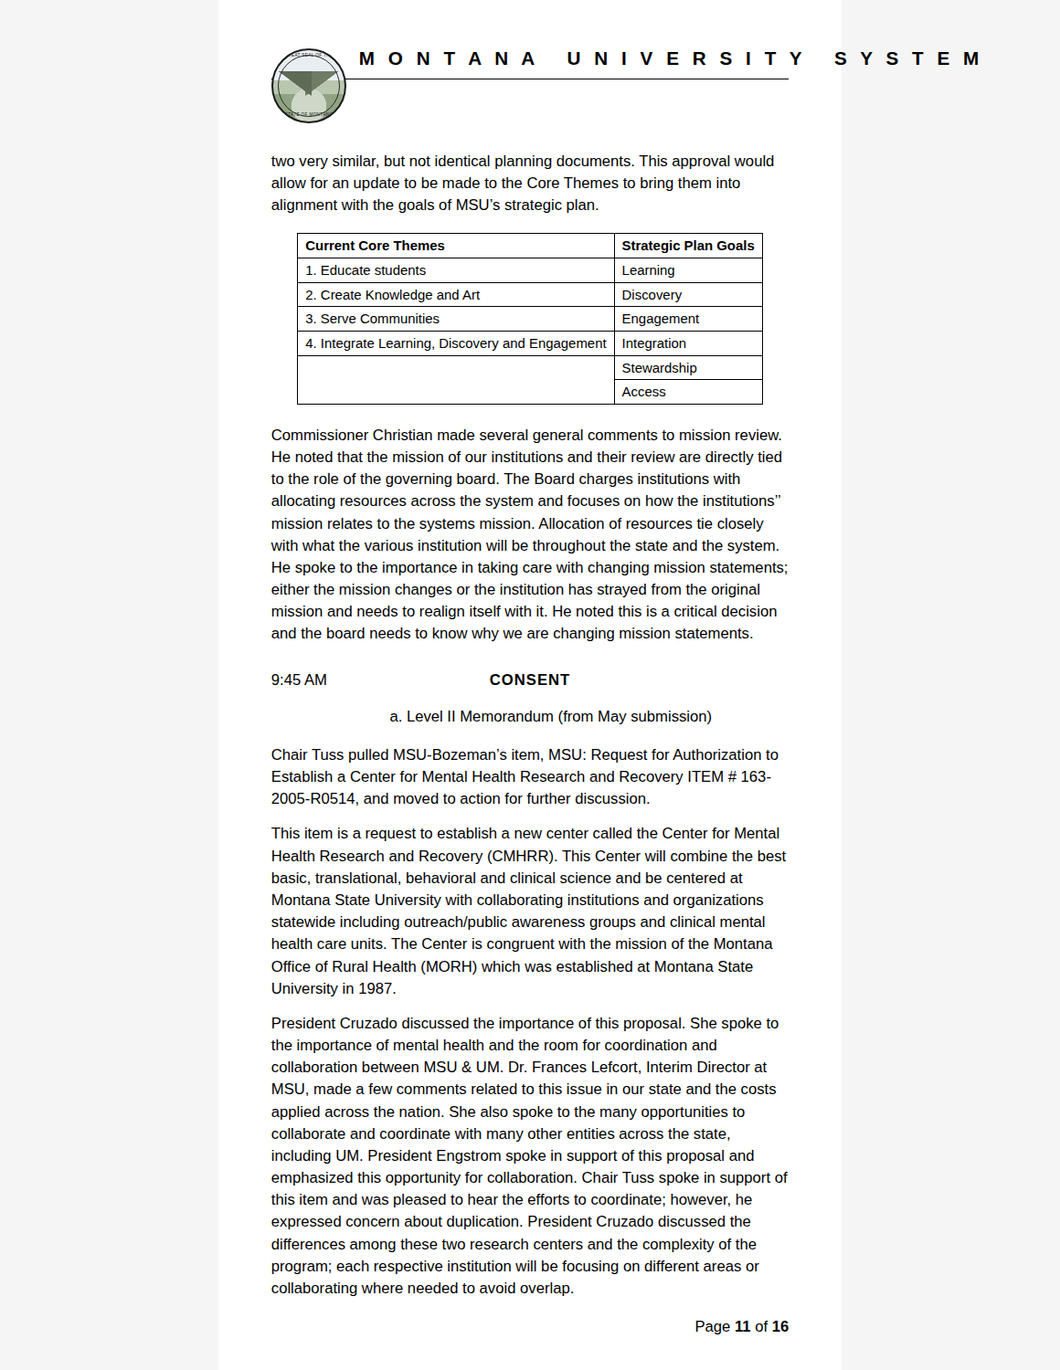GREAT SEAL OF THE STATE OF MONTANA
M O N T A N A U N I V E R S I T Y S Y S T E M
two very similar, but not identical planning documents. This approval would allow for an update to be made to the Core Themes to bring them into alignment with the goals of MSU’s strategic plan.
| Current Core Themes | Strategic Plan Goals |
| --- | --- |
| 1. Educate students | Learning |
| 2. Create Knowledge and Art | Discovery |
| 3. Serve Communities | Engagement |
| 4. Integrate Learning, Discovery and Engagement | Integration |
| | Stewardship |
| | Access |
Commissioner Christian made several general comments to mission review. He noted that the mission of our institutions and their review are directly tied to the role of the governing board. The Board charges institutions with allocating resources across the system and focuses on how the institutions’’ mission relates to the systems mission. Allocation of resources tie closely with what the various institution will be throughout the state and the system. He spoke to the importance in taking care with changing mission statements; either the mission changes or the institution has strayed from the original mission and needs to realign itself with it. He noted this is a critical decision and the board needs to know why we are changing mission statements.
9:45 AM
CONSENT
a. Level II Memorandum (from May submission)
Chair Tuss pulled MSU-Bozeman’s item, MSU: Request for Authorization to Establish a Center for Mental Health Research and Recovery ITEM # 163-2005-R0514, and moved to action for further discussion.
This item is a request to establish a new center called the Center for Mental Health Research and Recovery (CMHRR). This Center will combine the best basic, translational, behavioral and clinical science and be centered at Montana State University with collaborating institutions and organizations statewide including outreach/public awareness groups and clinical mental health care units. The Center is congruent with the mission of the Montana Office of Rural Health (MORH) which was established at Montana State University in 1987.
President Cruzado discussed the importance of this proposal. She spoke to the importance of mental health and the room for coordination and collaboration between MSU & UM. Dr. Frances Lefcort, Interim Director at MSU, made a few comments related to this issue in our state and the costs applied across the nation. She also spoke to the many opportunities to collaborate and coordinate with many other entities across the state, including UM. President Engstrom spoke in support of this proposal and emphasized this opportunity for collaboration. Chair Tuss spoke in support of this item and was pleased to hear the efforts to coordinate; however, he expressed concern about duplication. President Cruzado discussed the differences among these two research centers and the complexity of the program; each respective institution will be focusing on different areas or collaborating where needed to avoid overlap.
Page 11 of 16